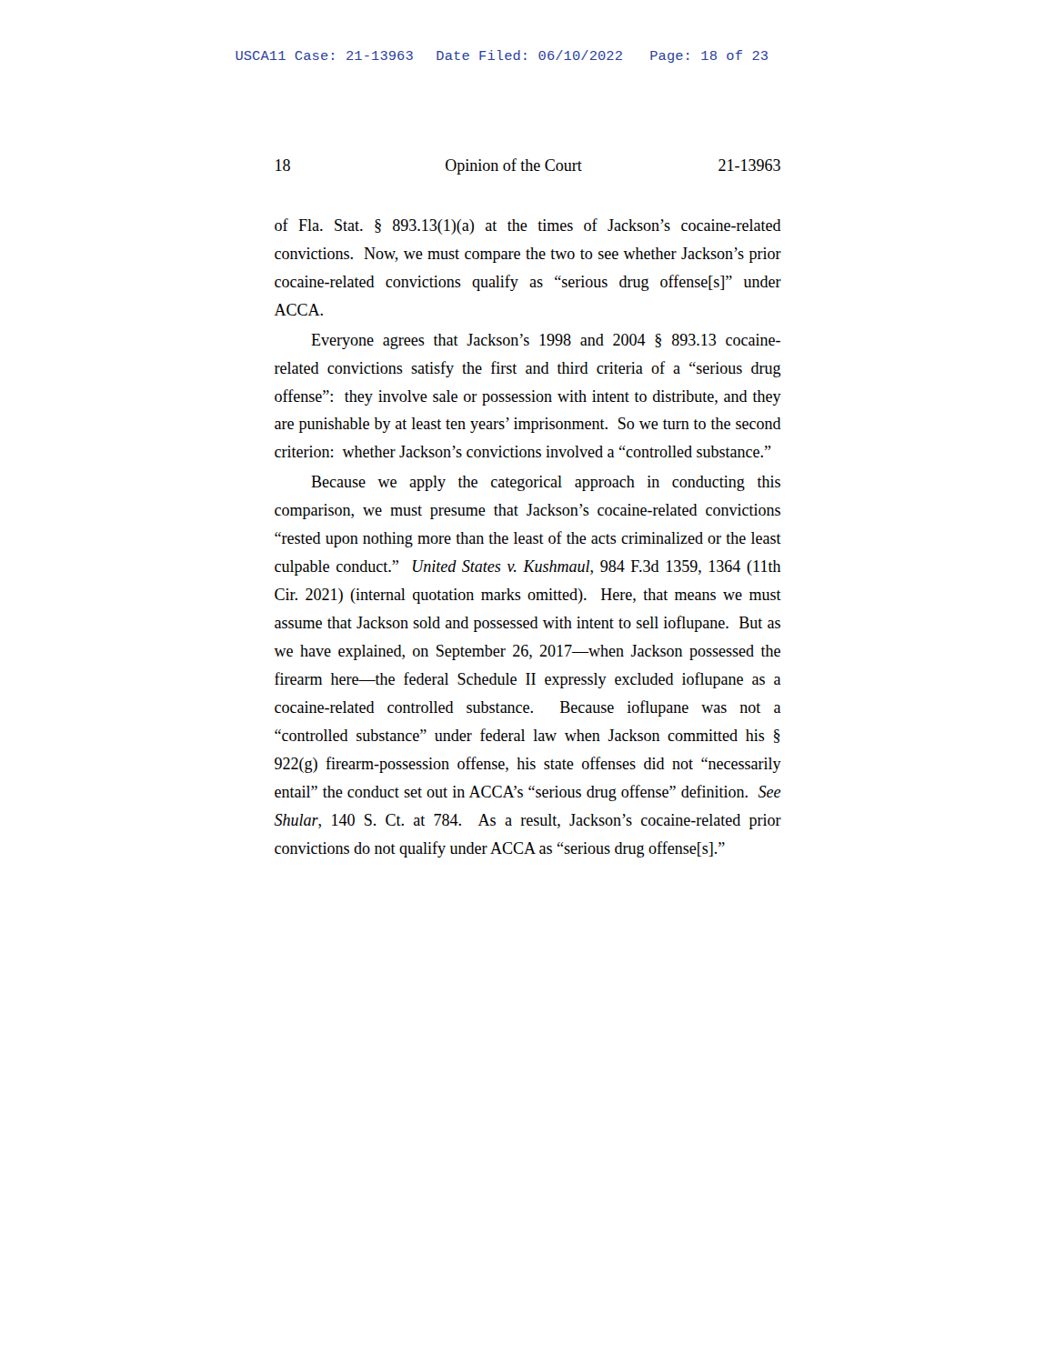USCA11 Case: 21-13963 Date Filed: 06/10/2022 Page: 18 of 23
18 Opinion of the Court 21-13963
of Fla. Stat. § 893.13(1)(a) at the times of Jackson’s cocaine-related convictions. Now, we must compare the two to see whether Jackson’s prior cocaine-related convictions qualify as “serious drug offense[s]” under ACCA.
Everyone agrees that Jackson’s 1998 and 2004 § 893.13 cocaine-related convictions satisfy the first and third criteria of a “serious drug offense”: they involve sale or possession with intent to distribute, and they are punishable by at least ten years’ imprisonment. So we turn to the second criterion: whether Jackson’s convictions involved a “controlled substance.”
Because we apply the categorical approach in conducting this comparison, we must presume that Jackson’s cocaine-related convictions “rested upon nothing more than the least of the acts criminalized or the least culpable conduct.” United States v. Kushmaul, 984 F.3d 1359, 1364 (11th Cir. 2021) (internal quotation marks omitted). Here, that means we must assume that Jackson sold and possessed with intent to sell ioflupane. But as we have explained, on September 26, 2017—when Jackson possessed the firearm here—the federal Schedule II expressly excluded ioflupane as a cocaine-related controlled substance. Because ioflupane was not a “controlled substance” under federal law when Jackson committed his § 922(g) firearm-possession offense, his state offenses did not “necessarily entail” the conduct set out in ACCA’s “serious drug offense” definition. See Shular, 140 S. Ct. at 784. As a result, Jackson’s cocaine-related prior convictions do not qualify under ACCA as “serious drug offense[s].”